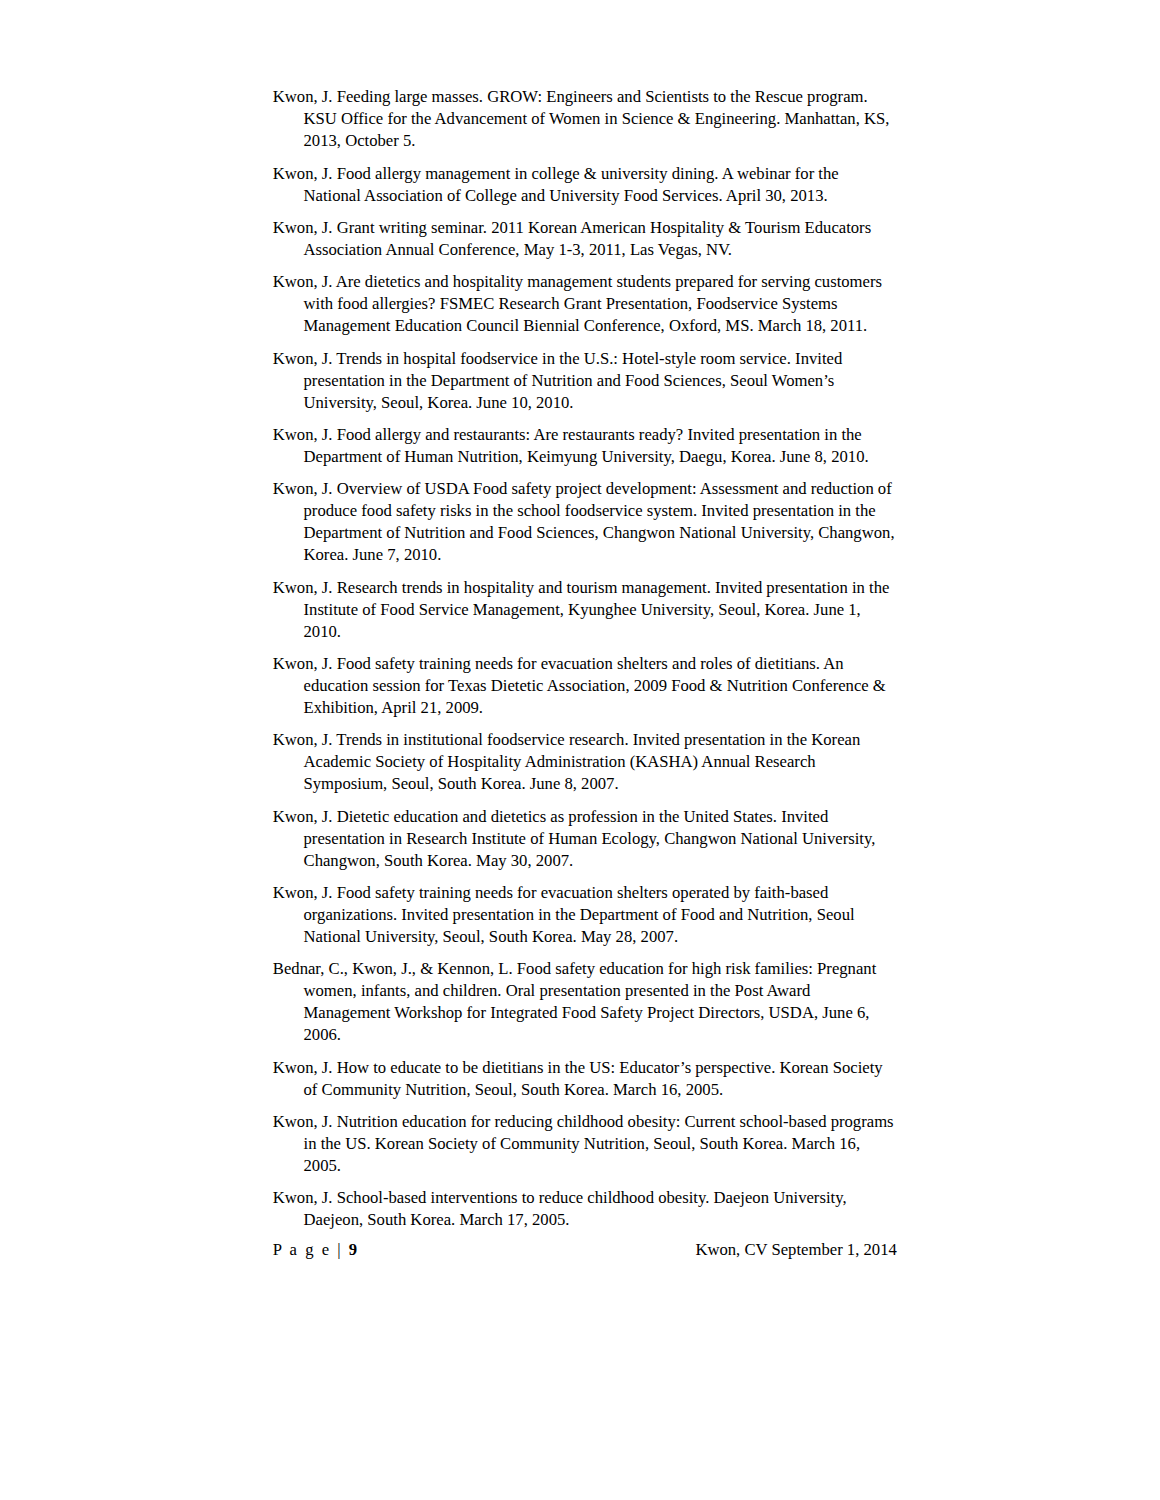Kwon, J. Feeding large masses. GROW: Engineers and Scientists to the Rescue program. KSU Office for the Advancement of Women in Science & Engineering. Manhattan, KS, 2013, October 5.
Kwon, J. Food allergy management in college & university dining. A webinar for the National Association of College and University Food Services. April 30, 2013.
Kwon, J. Grant writing seminar. 2011 Korean American Hospitality & Tourism Educators Association Annual Conference, May 1-3, 2011, Las Vegas, NV.
Kwon, J. Are dietetics and hospitality management students prepared for serving customers with food allergies? FSMEC Research Grant Presentation, Foodservice Systems Management Education Council Biennial Conference, Oxford, MS. March 18, 2011.
Kwon, J. Trends in hospital foodservice in the U.S.: Hotel-style room service. Invited presentation in the Department of Nutrition and Food Sciences, Seoul Women’s University, Seoul, Korea. June 10, 2010.
Kwon, J. Food allergy and restaurants: Are restaurants ready? Invited presentation in the Department of Human Nutrition, Keimyung University, Daegu, Korea. June 8, 2010.
Kwon, J. Overview of USDA Food safety project development: Assessment and reduction of produce food safety risks in the school foodservice system. Invited presentation in the Department of Nutrition and Food Sciences, Changwon National University, Changwon, Korea. June 7, 2010.
Kwon, J. Research trends in hospitality and tourism management. Invited presentation in the Institute of Food Service Management, Kyunghee University, Seoul, Korea. June 1, 2010.
Kwon, J. Food safety training needs for evacuation shelters and roles of dietitians. An education session for Texas Dietetic Association, 2009 Food & Nutrition Conference & Exhibition, April 21, 2009.
Kwon, J. Trends in institutional foodservice research. Invited presentation in the Korean Academic Society of Hospitality Administration (KASHA) Annual Research Symposium, Seoul, South Korea. June 8, 2007.
Kwon, J. Dietetic education and dietetics as profession in the United States. Invited presentation in Research Institute of Human Ecology, Changwon National University, Changwon, South Korea. May 30, 2007.
Kwon, J. Food safety training needs for evacuation shelters operated by faith-based organizations. Invited presentation in the Department of Food and Nutrition, Seoul National University, Seoul, South Korea. May 28, 2007.
Bednar, C., Kwon, J., & Kennon, L. Food safety education for high risk families: Pregnant women, infants, and children. Oral presentation presented in the Post Award Management Workshop for Integrated Food Safety Project Directors, USDA, June 6, 2006.
Kwon, J. How to educate to be dietitians in the US: Educator’s perspective. Korean Society of Community Nutrition, Seoul, South Korea. March 16, 2005.
Kwon, J. Nutrition education for reducing childhood obesity: Current school-based programs in the US. Korean Society of Community Nutrition, Seoul, South Korea. March 16, 2005.
Kwon, J. School-based interventions to reduce childhood obesity. Daejeon University, Daejeon, South Korea. March 17, 2005.
P a g e | 9 Kwon, CV September 1, 2014